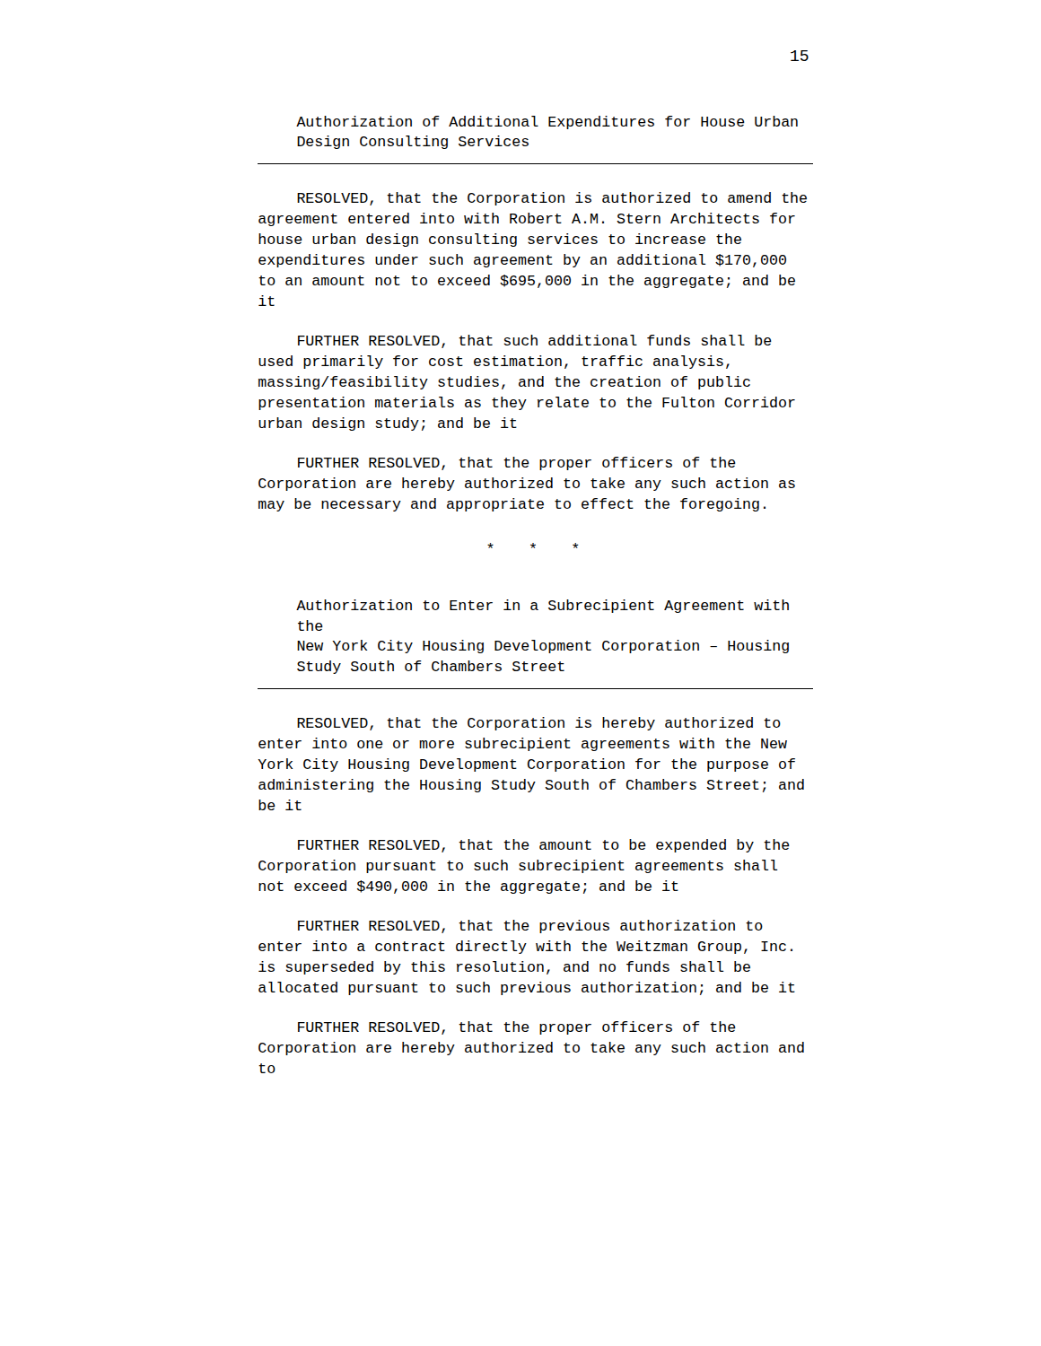15
Authorization of Additional Expenditures for House Urban
Design Consulting Services
RESOLVED, that the Corporation is authorized to amend the agreement entered into with Robert A.M. Stern Architects for house urban design consulting services to increase the expenditures under such agreement by an additional $170,000 to an amount not to exceed $695,000 in the aggregate; and be it
FURTHER RESOLVED, that such additional funds shall be used primarily for cost estimation, traffic analysis, massing/feasibility studies, and the creation of public presentation materials as they relate to the Fulton Corridor urban design study; and be it
FURTHER RESOLVED, that the proper officers of the Corporation are hereby authorized to take any such action as may be necessary and appropriate to effect the foregoing.
* * *
Authorization to Enter in a Subrecipient Agreement with the
New York City Housing Development Corporation – Housing
Study South of Chambers Street
RESOLVED, that the Corporation is hereby authorized to enter into one or more subrecipient agreements with the New York City Housing Development Corporation for the purpose of administering the Housing Study South of Chambers Street; and be it
FURTHER RESOLVED, that the amount to be expended by the Corporation pursuant to such subrecipient agreements shall not exceed $490,000 in the aggregate; and be it
FURTHER RESOLVED, that the previous authorization to enter into a contract directly with the Weitzman Group, Inc. is superseded by this resolution, and no funds shall be allocated pursuant to such previous authorization; and be it
FURTHER RESOLVED, that the proper officers of the Corporation are hereby authorized to take any such action and to